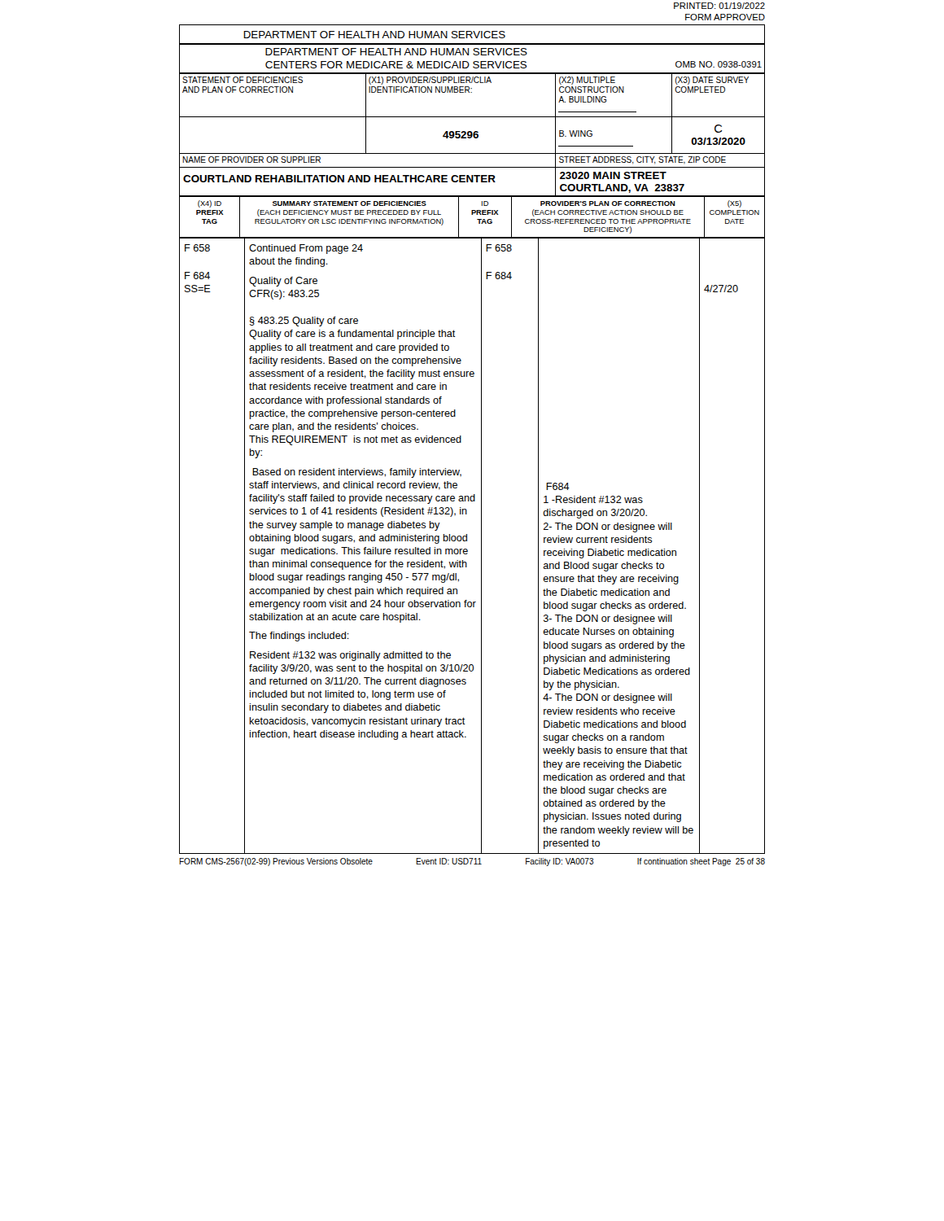PRINTED: 01/19/2022
FORM APPROVED
| / DEPARTMENT OF HEALTH AND HUMAN SERVICES / / |
| DEPARTMENT OF HEALTH AND HUMAN SERVICES | |
| CENTERS FOR MEDICARE & MEDICAID SERVICES | OMB NO. 0938-0391 |
| STATEMENT OF DEFICIENCIES AND PLAN OF CORRECTION | (X1) PROVIDER/SUPPLIER/CLIA IDENTIFICATION NUMBER: | (X2) MULTIPLE CONSTRUCTION A. BUILDING | (X3) DATE SURVEY COMPLETED |
| | 495296 | B. WING | C 03/13/2020 |
| NAME OF PROVIDER OR SUPPLIER | STREET ADDRESS, CITY, STATE, ZIP CODE |
| COURTLAND REHABILITATION AND HEALTHCARE CENTER | 23020 MAIN STREET COURTLAND, VA 23837 |
| (X4) ID PREFIX TAG | SUMMARY STATEMENT OF DEFICIENCIES (EACH DEFICIENCY MUST BE PRECEDED BY FULL REGULATORY OR LSC IDENTIFYING INFORMATION) | ID PREFIX TAG | PROVIDER'S PLAN OF CORRECTION (EACH CORRECTIVE ACTION SHOULD BE CROSS-REFERENCED TO THE APPROPRIATE DEFICIENCY) | (X5) COMPLETION DATE |
| F 658 F 684 SS=E | Continued From page 24 about the finding. Quality of Care CFR(s): 483.25 § 483.25 Quality of care Quality of care is a fundamental principle that applies to all treatment and care provided to facility residents. Based on the comprehensive assessment of a resident, the facility must ensure that residents receive treatment and care in accordance with professional standards of practice, the comprehensive person-centered care plan, and the residents' choices. This REQUIREMENT is not met as evidenced by: Based on resident interviews, family interview, staff interviews, and clinical record review, the facility's staff failed to provide necessary care and services to 1 of 41 residents (Resident #132), in the survey sample to manage diabetes by obtaining blood sugars, and administering blood sugar medications. This failure resulted in more than minimal consequence for the resident, with blood sugar readings ranging 450 - 577 mg/dl, accompanied by chest pain which required an emergency room visit and 24 hour observation for stabilization at an acute care hospital. The findings included: Resident #132 was originally admitted to the facility 3/9/20, was sent to the hospital on 3/10/20 and returned on 3/11/20. The current diagnoses included but not limited to, long term use of insulin secondary to diabetes and diabetic ketoacidosis, vancomycin resistant urinary tract infection, heart disease including a heart attack. | F 658 F 684 | F684 1 -Resident #132 was discharged on 3/20/20. 2- The DON or designee will review current residents receiving Diabetic medication and Blood sugar checks to ensure that they are receiving the Diabetic medication and blood sugar checks as ordered. 3- The DON or designee will educate Nurses on obtaining blood sugars as ordered by the physician and administering Diabetic Medications as ordered by the physician. 4- The DON or designee will review residents who receive Diabetic medications and blood sugar checks on a random weekly basis to ensure that that they are receiving the Diabetic medication as ordered and that the blood sugar checks are obtained as ordered by the physician. Issues noted during the random weekly review will be presented to | 4/27/20 |
FORM CMS-2567(02-99) Previous Versions Obsolete
Event ID: USD711
Facility ID: VA0073
If continuation sheet Page 25 of 38